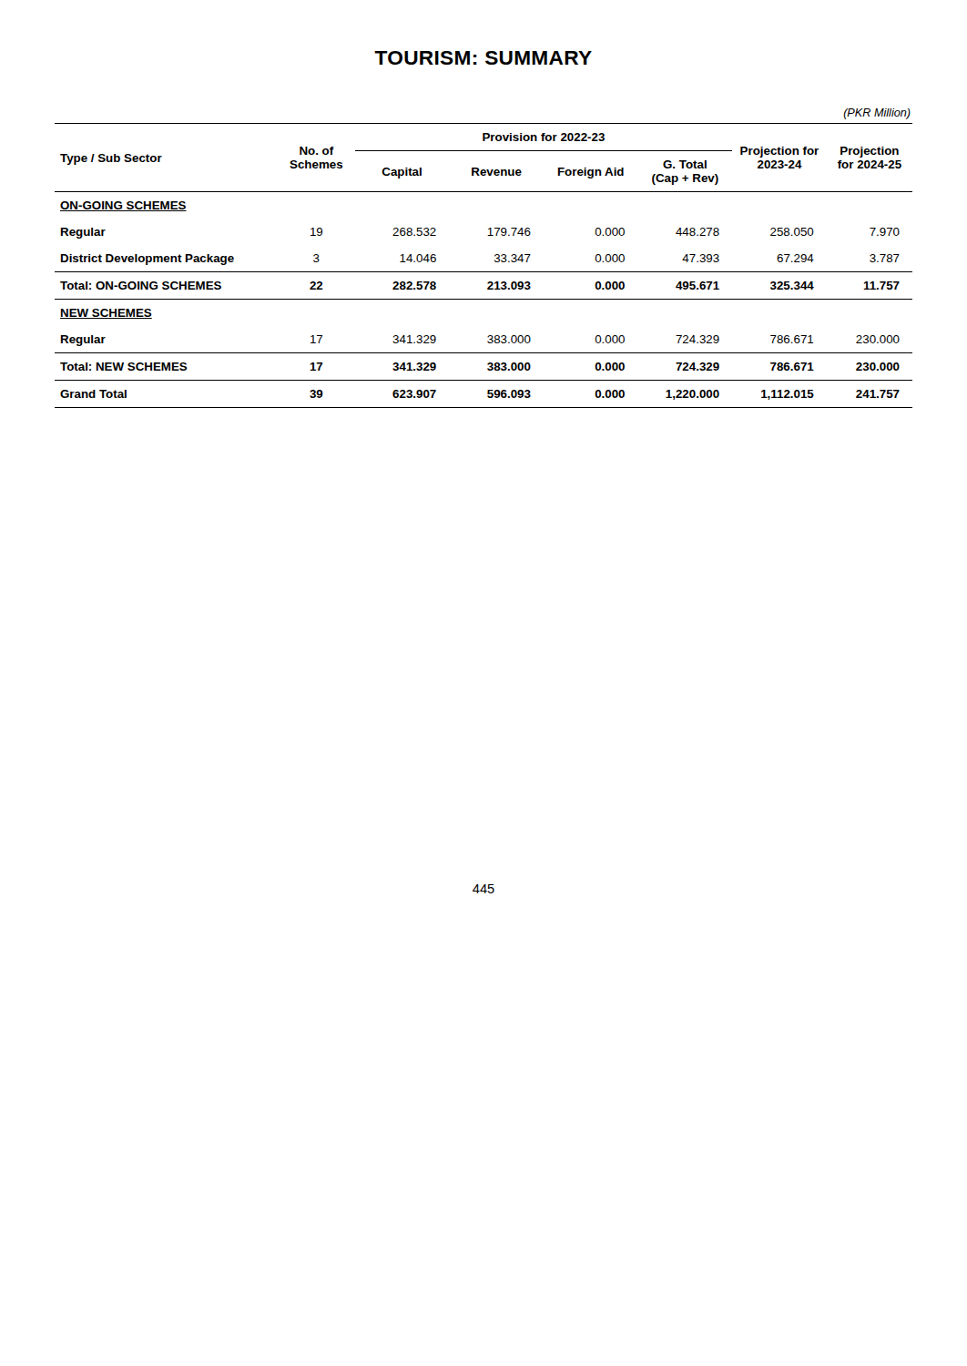TOURISM: SUMMARY
(PKR Million)
| Type / Sub Sector | No. of Schemes | Provision for 2022-23 | Projection for 2023-24 | Projection for 2024-25 |
| --- | --- | --- | --- | --- |
| Capital | Revenue | Foreign Aid | G. Total (Cap + Rev) |
| ON-GOING SCHEMES |
| Regular | 19 | 268.532 | 179.746 | 0.000 | 448.278 | 258.050 | 7.970 |
| District Development Package | 3 | 14.046 | 33.347 | 0.000 | 47.393 | 67.294 | 3.787 |
| Total: ON-GOING SCHEMES | 22 | 282.578 | 213.093 | 0.000 | 495.671 | 325.344 | 11.757 |
| NEW SCHEMES |
| Regular | 17 | 341.329 | 383.000 | 0.000 | 724.329 | 786.671 | 230.000 |
| Total: NEW SCHEMES | 17 | 341.329 | 383.000 | 0.000 | 724.329 | 786.671 | 230.000 |
| Grand Total | 39 | 623.907 | 596.093 | 0.000 | 1,220.000 | 1,112.015 | 241.757 |
445